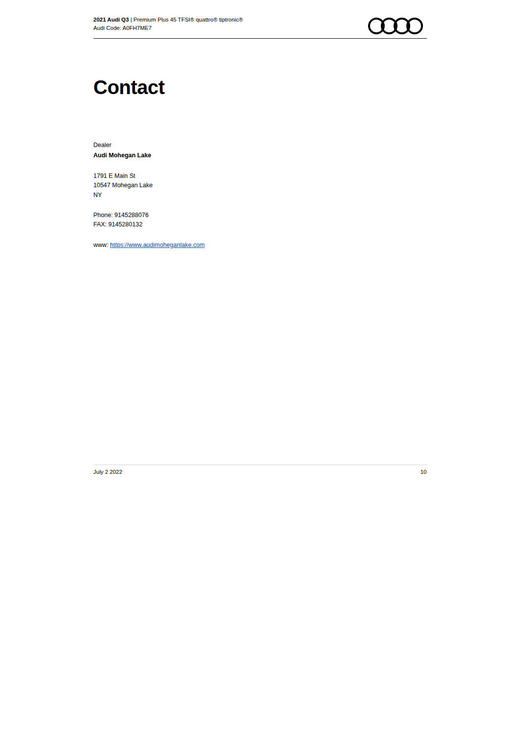2021 Audi Q3 | Premium Plus 45 TFSI® quattro® tiptronic®
Audi Code: A0FH7ME7
Contact
Dealer
Audi Mohegan Lake
1791 E Main St
10547 Mohegan Lake
NY
Phone: 9145288076
FAX: 9145280132
www: https://www.audimoheganlake.com
July 2 2022
10